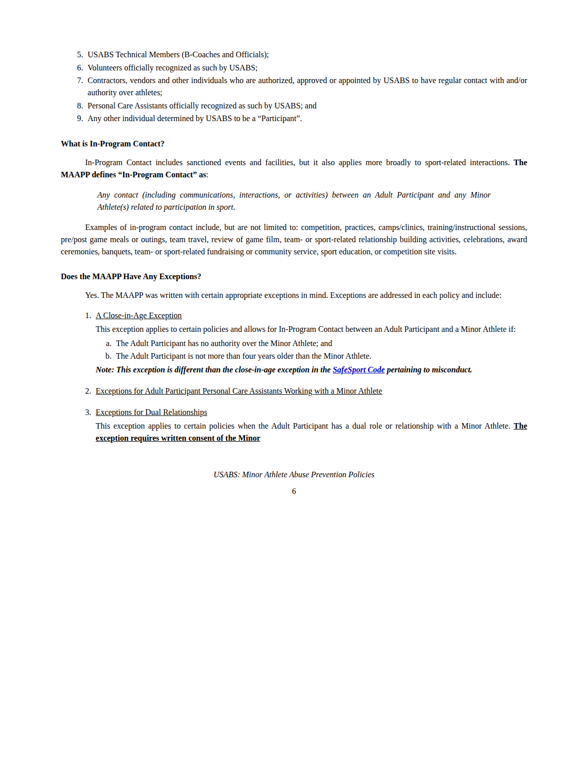USABS Technical Members (B-Coaches and Officials);
Volunteers officially recognized as such by USABS;
Contractors, vendors and other individuals who are authorized, approved or appointed by USABS to have regular contact with and/or authority over athletes;
Personal Care Assistants officially recognized as such by USABS; and
Any other individual determined by USABS to be a “Participant”.
What is In-Program Contact?
In-Program Contact includes sanctioned events and facilities, but it also applies more broadly to sport-related interactions. The MAAPP defines “In-Program Contact” as:
Any contact (including communications, interactions, or activities) between an Adult Participant and any Minor Athlete(s) related to participation in sport.
Examples of in-program contact include, but are not limited to: competition, practices, camps/clinics, training/instructional sessions, pre/post game meals or outings, team travel, review of game film, team- or sport-related relationship building activities, celebrations, award ceremonies, banquets, team- or sport-related fundraising or community service, sport education, or competition site visits.
Does the MAAPP Have Any Exceptions?
Yes. The MAAPP was written with certain appropriate exceptions in mind. Exceptions are addressed in each policy and include:
A Close-in-Age Exception
This exception applies to certain policies and allows for In-Program Contact between an Adult Participant and a Minor Athlete if:
The Adult Participant has no authority over the Minor Athlete; and
The Adult Participant is not more than four years older than the Minor Athlete.
Note: This exception is different than the close-in-age exception in the SafeSport Code pertaining to misconduct.
Exceptions for Adult Participant Personal Care Assistants Working with a Minor Athlete
Exceptions for Dual Relationships
This exception applies to certain policies when the Adult Participant has a dual role or relationship with a Minor Athlete. The exception requires written consent of the Minor
USABS: Minor Athlete Abuse Prevention Policies
6